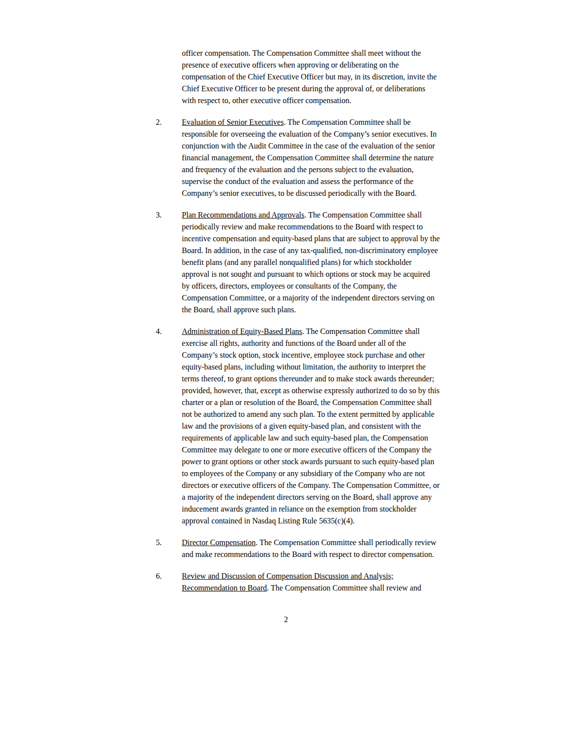officer compensation. The Compensation Committee shall meet without the presence of executive officers when approving or deliberating on the compensation of the Chief Executive Officer but may, in its discretion, invite the Chief Executive Officer to be present during the approval of, or deliberations with respect to, other executive officer compensation.
2. Evaluation of Senior Executives. The Compensation Committee shall be responsible for overseeing the evaluation of the Company’s senior executives. In conjunction with the Audit Committee in the case of the evaluation of the senior financial management, the Compensation Committee shall determine the nature and frequency of the evaluation and the persons subject to the evaluation, supervise the conduct of the evaluation and assess the performance of the Company’s senior executives, to be discussed periodically with the Board.
3. Plan Recommendations and Approvals. The Compensation Committee shall periodically review and make recommendations to the Board with respect to incentive compensation and equity-based plans that are subject to approval by the Board. In addition, in the case of any tax-qualified, non-discriminatory employee benefit plans (and any parallel nonqualified plans) for which stockholder approval is not sought and pursuant to which options or stock may be acquired by officers, directors, employees or consultants of the Company, the Compensation Committee, or a majority of the independent directors serving on the Board, shall approve such plans.
4. Administration of Equity-Based Plans. The Compensation Committee shall exercise all rights, authority and functions of the Board under all of the Company’s stock option, stock incentive, employee stock purchase and other equity-based plans, including without limitation, the authority to interpret the terms thereof, to grant options thereunder and to make stock awards thereunder; provided, however, that, except as otherwise expressly authorized to do so by this charter or a plan or resolution of the Board, the Compensation Committee shall not be authorized to amend any such plan. To the extent permitted by applicable law and the provisions of a given equity-based plan, and consistent with the requirements of applicable law and such equity-based plan, the Compensation Committee may delegate to one or more executive officers of the Company the power to grant options or other stock awards pursuant to such equity-based plan to employees of the Company or any subsidiary of the Company who are not directors or executive officers of the Company. The Compensation Committee, or a majority of the independent directors serving on the Board, shall approve any inducement awards granted in reliance on the exemption from stockholder approval contained in Nasdaq Listing Rule 5635(c)(4).
5. Director Compensation. The Compensation Committee shall periodically review and make recommendations to the Board with respect to director compensation.
6. Review and Discussion of Compensation Discussion and Analysis; Recommendation to Board. The Compensation Committee shall review and
2